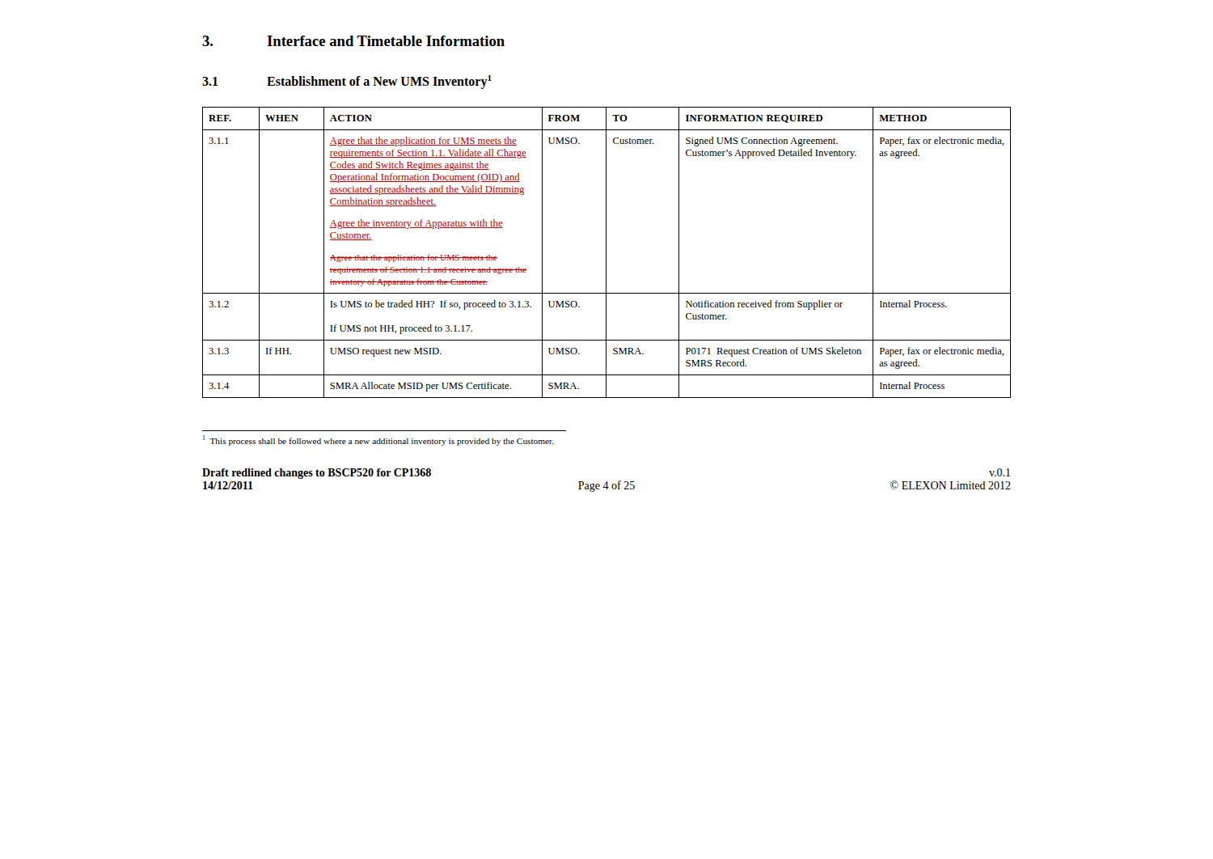3. Interface and Timetable Information
3.1 Establishment of a New UMS Inventory1
| REF. | WHEN | ACTION | FROM | TO | INFORMATION REQUIRED | METHOD |
| --- | --- | --- | --- | --- | --- | --- |
| 3.1.1 | | Agree that the application for UMS meets the requirements of Section 1.1. Validate all Charge Codes and Switch Regimes against the Operational Information Document (OID) and associated spreadsheets and the Valid Dimming Combination spreadsheet. Agree the inventory of Apparatus with the Customer. Agree that the application for UMS meets the requirements of Section 1.1 and receive and agree the inventory of Apparatus from the Customer. | UMSO. | Customer. | Signed UMS Connection Agreement. Customer’s Approved Detailed Inventory. | Paper, fax or electronic media, as agreed. |
| 3.1.2 | | Is UMS to be traded HH? If so, proceed to 3.1.3. If UMS not HH, proceed to 3.1.17. | UMSO. | | Notification received from Supplier or Customer. | Internal Process. |
| 3.1.3 | If HH. | UMSO request new MSID. | UMSO. | SMRA. | P0171 Request Creation of UMS Skeleton SMRS Record. | Paper, fax or electronic media, as agreed. |
| 3.1.4 | | SMRA Allocate MSID per UMS Certificate. | SMRA. | | | Internal Process |
1 This process shall be followed where a new additional inventory is provided by the Customer.
Draft redlined changes to BSCP520 for CP1368
v.0.1
14/12/2011
Page 4 of 25
© ELEXON Limited 2012